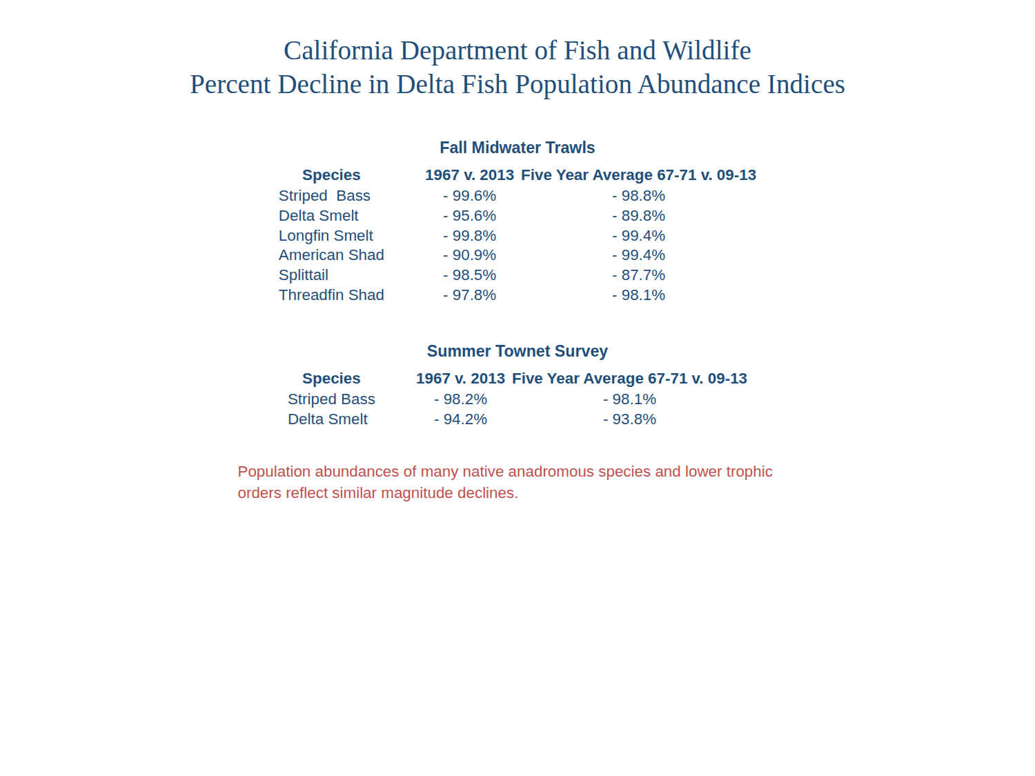California Department of Fish and Wildlife
Percent Decline in Delta Fish Population Abundance Indices
Fall Midwater Trawls
| Species | 1967 v. 2013 | Five Year Average 67-71 v. 09-13 |
| --- | --- | --- |
| Striped Bass | - 99.6% | - 98.8% |
| Delta Smelt | - 95.6% | - 89.8% |
| Longfin Smelt | - 99.8% | - 99.4% |
| American Shad | - 90.9% | - 99.4% |
| Splittail | - 98.5% | - 87.7% |
| Threadfin Shad | - 97.8% | - 98.1% |
Summer Townet Survey
| Species | 1967 v. 2013 | Five Year Average 67-71 v. 09-13 |
| --- | --- | --- |
| Striped Bass | - 98.2% | - 98.1% |
| Delta Smelt | - 94.2% | - 93.8% |
Population abundances of many native anadromous species and lower trophic orders reflect similar magnitude declines.